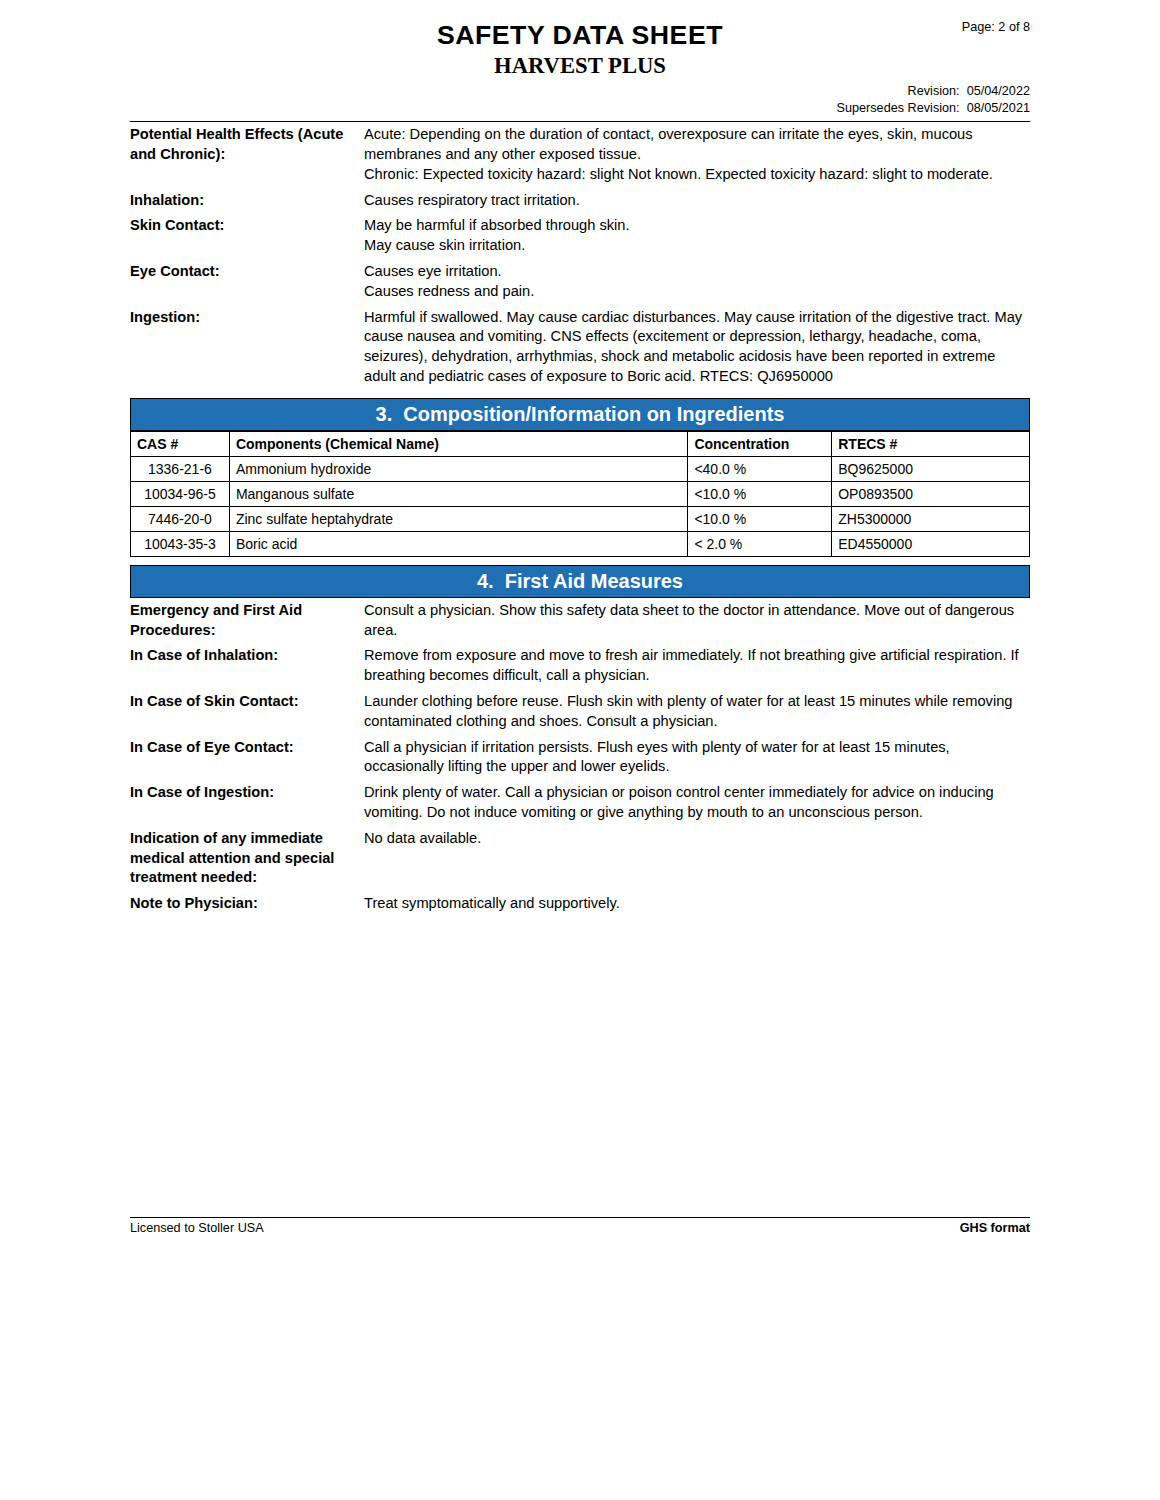Page: 2 of 8
SAFETY DATA SHEET
HARVEST PLUS
Revision: 05/04/2022
Supersedes Revision: 08/05/2021
| Potential Health Effects (Acute and Chronic): | Acute: Depending on the duration of contact, overexposure can irritate the eyes, skin, mucous membranes and any other exposed tissue. Chronic: Expected toxicity hazard: slight Not known. Expected toxicity hazard: slight to moderate. |
| Inhalation: | Causes respiratory tract irritation. |
| Skin Contact: | May be harmful if absorbed through skin. May cause skin irritation. |
| Eye Contact: | Causes eye irritation. Causes redness and pain. |
| Ingestion: | Harmful if swallowed. May cause cardiac disturbances. May cause irritation of the digestive tract. May cause nausea and vomiting. CNS effects (excitement or depression, lethargy, headache, coma, seizures), dehydration, arrhythmias, shock and metabolic acidosis have been reported in extreme adult and pediatric cases of exposure to Boric acid. RTECS: QJ6950000 |
3. Composition/Information on Ingredients
| CAS # | Components (Chemical Name) | Concentration | RTECS # |
| --- | --- | --- | --- |
| 1336-21-6 | Ammonium hydroxide | <40.0 % | BQ9625000 |
| 10034-96-5 | Manganous sulfate | <10.0 % | OP0893500 |
| 7446-20-0 | Zinc sulfate heptahydrate | <10.0 % | ZH5300000 |
| 10043-35-3 | Boric acid | < 2.0 % | ED4550000 |
4. First Aid Measures
| Emergency and First Aid Procedures: | Consult a physician. Show this safety data sheet to the doctor in attendance. Move out of dangerous area. |
| In Case of Inhalation: | Remove from exposure and move to fresh air immediately. If not breathing give artificial respiration. If breathing becomes difficult, call a physician. |
| In Case of Skin Contact: | Launder clothing before reuse. Flush skin with plenty of water for at least 15 minutes while removing contaminated clothing and shoes. Consult a physician. |
| In Case of Eye Contact: | Call a physician if irritation persists. Flush eyes with plenty of water for at least 15 minutes, occasionally lifting the upper and lower eyelids. |
| In Case of Ingestion: | Drink plenty of water. Call a physician or poison control center immediately for advice on inducing vomiting. Do not induce vomiting or give anything by mouth to an unconscious person. |
| Indication of any immediate medical attention and special treatment needed: | No data available. |
| Note to Physician: | Treat symptomatically and supportively. |
Licensed to Stoller USA
GHS format